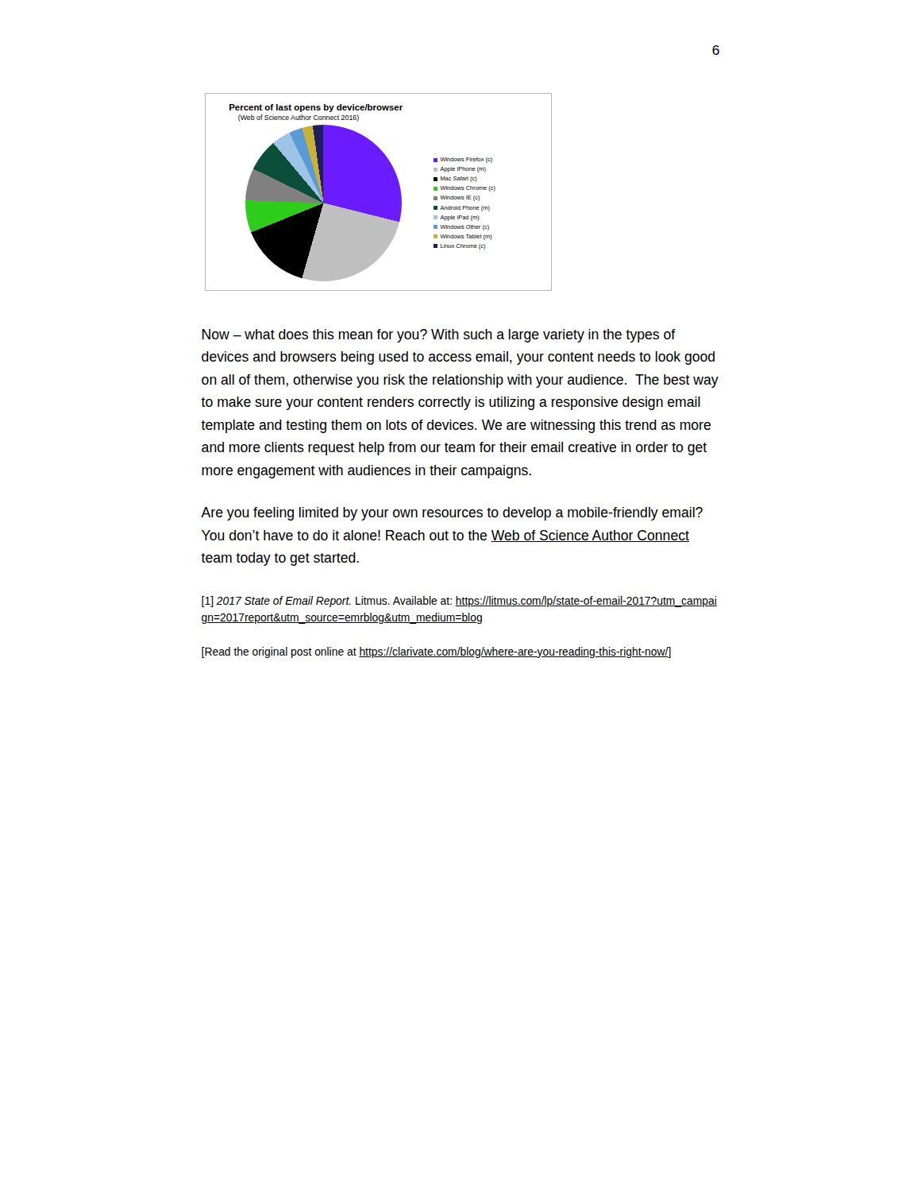6
Percent of last opens by device/browser
(Web of Science Author Connect 2016)
Windows Firefox (c)
Apple iPhone (m)
Mac Safari (c)
Windows Chrome (c)
Windows IE (c)
Android Phone (m)
Apple iPad (m)
Windows Other (c)
Windows Tablet (m)
Linux Chrome (c)
Now – what does this mean for you? With such a large variety in the types of devices and browsers being used to access email, your content needs to look good on all of them, otherwise you risk the relationship with your audience. The best way to make sure your content renders correctly is utilizing a responsive design email template and testing them on lots of devices. We are witnessing this trend as more and more clients request help from our team for their email creative in order to get more engagement with audiences in their campaigns.
Are you feeling limited by your own resources to develop a mobile-friendly email? You don’t have to do it alone! Reach out to the Web of Science Author Connect team today to get started.
[1] 2017 State of Email Report. Litmus. Available at: https://litmus.com/lp/state-of-email-2017?utm_campaign=2017report&utm_source=emrblog&utm_medium=blog
[Read the original post online at https://clarivate.com/blog/where-are-you-reading-this-right-now/]